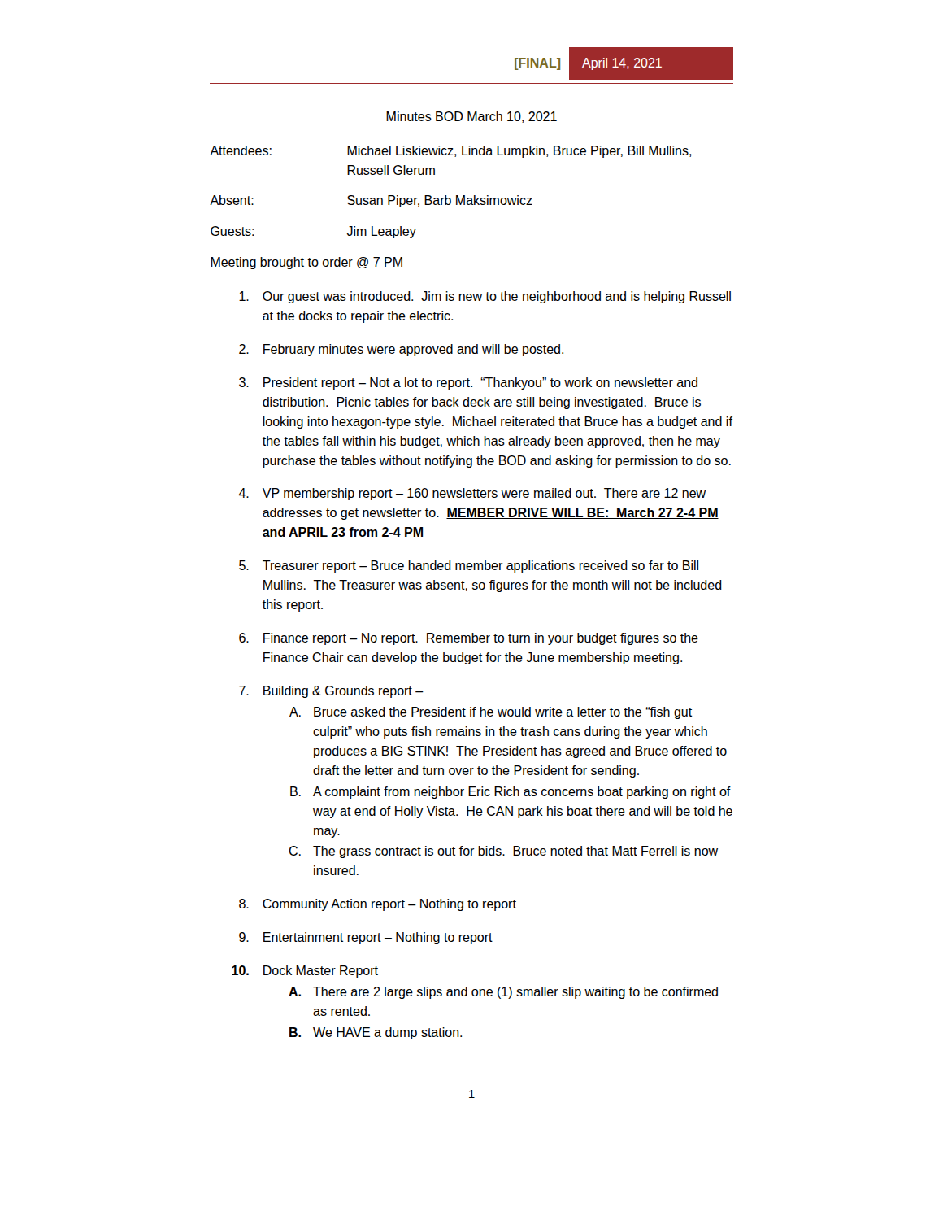[FINAL]
April 14, 2021
Minutes BOD March 10, 2021
Attendees:
Michael Liskiewicz, Linda Lumpkin, Bruce Piper, Bill Mullins, Russell Glerum
Absent:
Susan Piper, Barb Maksimowicz
Guests:
Jim Leapley
Meeting brought to order @ 7 PM
Our guest was introduced. Jim is new to the neighborhood and is helping Russell at the docks to repair the electric.
February minutes were approved and will be posted.
President report – Not a lot to report. “Thankyou” to work on newsletter and distribution. Picnic tables for back deck are still being investigated. Bruce is looking into hexagon-type style. Michael reiterated that Bruce has a budget and if the tables fall within his budget, which has already been approved, then he may purchase the tables without notifying the BOD and asking for permission to do so.
VP membership report – 160 newsletters were mailed out. There are 12 new addresses to get newsletter to. MEMBER DRIVE WILL BE: March 27 2-4 PM and APRIL 23 from 2-4 PM
Treasurer report – Bruce handed member applications received so far to Bill Mullins. The Treasurer was absent, so figures for the month will not be included this report.
Finance report – No report. Remember to turn in your budget figures so the Finance Chair can develop the budget for the June membership meeting.
Building & Grounds report –
Bruce asked the President if he would write a letter to the “fish gut culprit” who puts fish remains in the trash cans during the year which produces a BIG STINK! The President has agreed and Bruce offered to draft the letter and turn over to the President for sending.
A complaint from neighbor Eric Rich as concerns boat parking on right of way at end of Holly Vista. He CAN park his boat there and will be told he may.
The grass contract is out for bids. Bruce noted that Matt Ferrell is now insured.
Community Action report – Nothing to report
Entertainment report – Nothing to report
Dock Master Report
There are 2 large slips and one (1) smaller slip waiting to be confirmed as rented.
We HAVE a dump station.
1